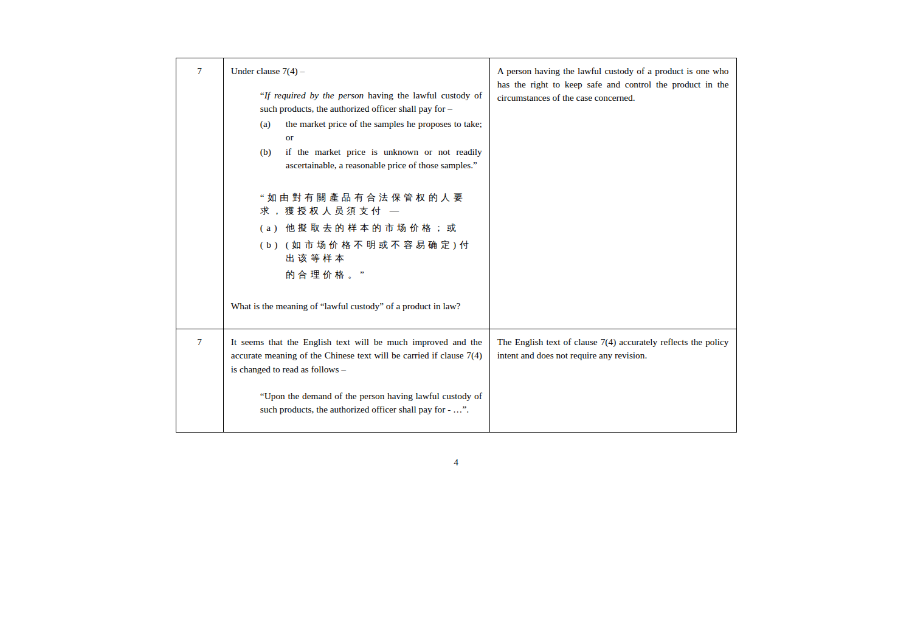| 7 | Under clause 7(4) – “ If required by the person having the lawful custody of such products, the authorized officer shall pay for – (a) the market price of the samples he proposes to take; or (b) if the market price is unknown or not readily ascertainable, a reasonable price of those samples.” “如由對有關產品有合法保管权的人要求，獲授权人员須支付 — (a) 他擬取去的样本的市场价格；或 (b) (如市场价格不明或不容易确定)付出该等样本 的合理价格。” What is the meaning of “lawful custody” of a product in law? | A person having the lawful custody of a product is one who has the right to keep safe and control the product in the circumstances of the case concerned. |
| 7 | It seems that the English text will be much improved and the accurate meaning of the Chinese text will be carried if clause 7(4) is changed to read as follows – “Upon the demand of the person having lawful custody of such products, the authorized officer shall pay for - …”. | The English text of clause 7(4) accurately reflects the policy intent and does not require any revision. |
4